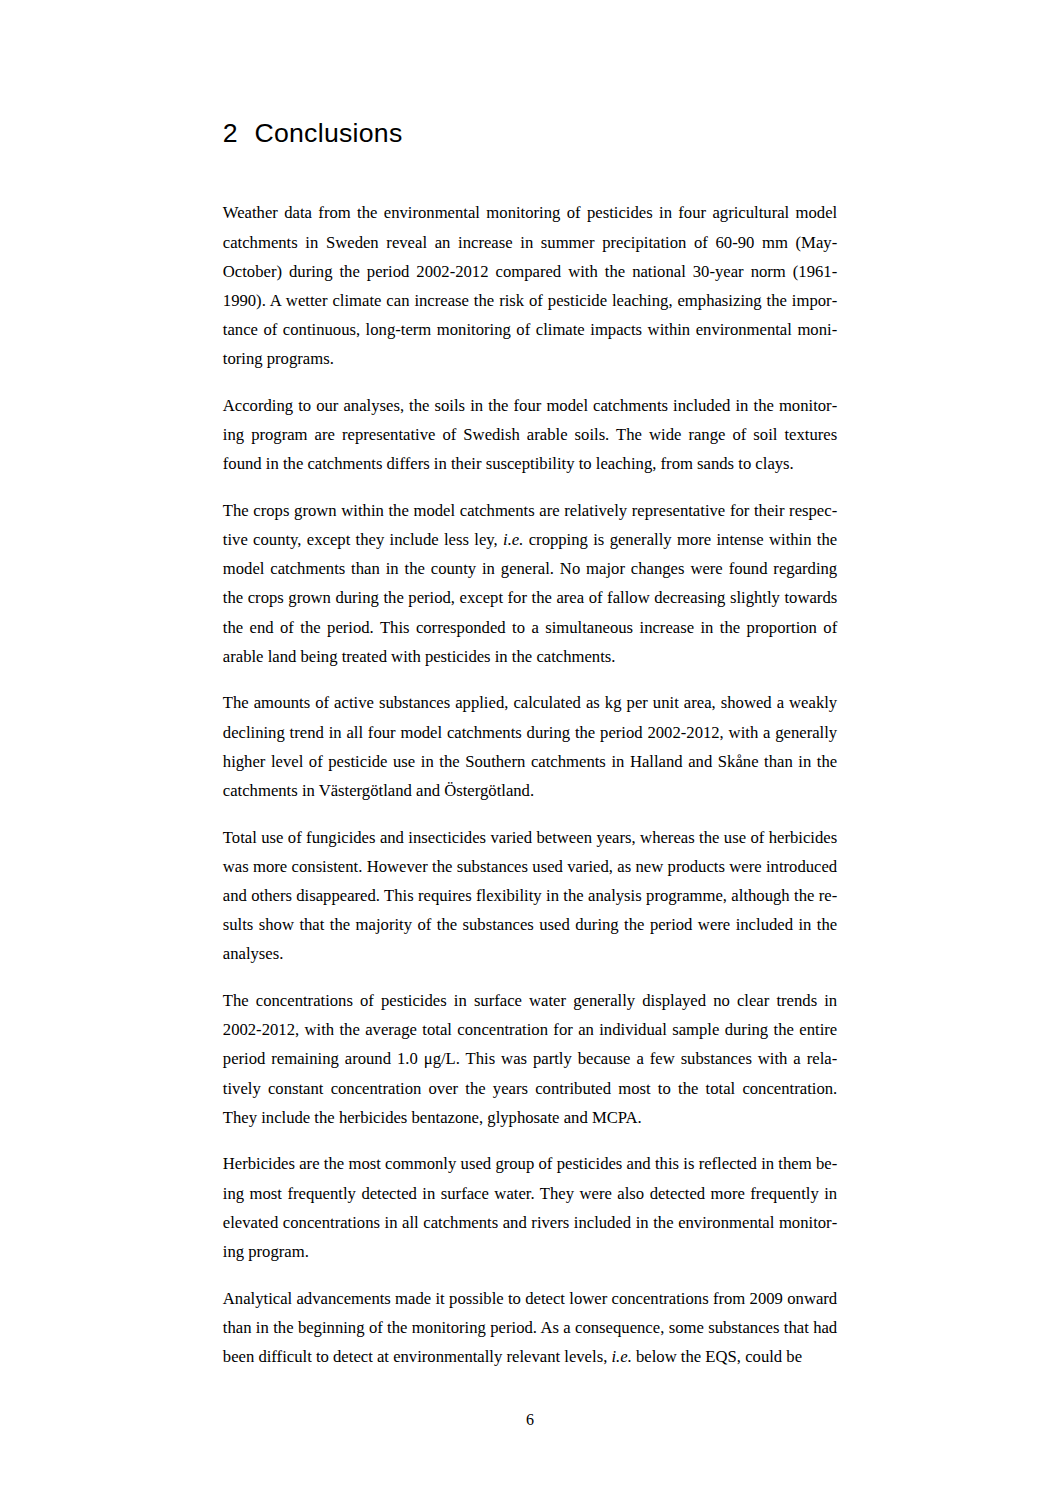2 Conclusions
Weather data from the environmental monitoring of pesticides in four agricultural model catchments in Sweden reveal an increase in summer precipitation of 60-90 mm (May-October) during the period 2002-2012 compared with the national 30-year norm (1961-1990). A wetter climate can increase the risk of pesticide leaching, emphasizing the importance of continuous, long-term monitoring of climate impacts within environmental monitoring programs.
According to our analyses, the soils in the four model catchments included in the monitoring program are representative of Swedish arable soils. The wide range of soil textures found in the catchments differs in their susceptibility to leaching, from sands to clays.
The crops grown within the model catchments are relatively representative for their respective county, except they include less ley, i.e. cropping is generally more intense within the model catchments than in the county in general. No major changes were found regarding the crops grown during the period, except for the area of fallow decreasing slightly towards the end of the period. This corresponded to a simultaneous increase in the proportion of arable land being treated with pesticides in the catchments.
The amounts of active substances applied, calculated as kg per unit area, showed a weakly declining trend in all four model catchments during the period 2002-2012, with a generally higher level of pesticide use in the Southern catchments in Halland and Skåne than in the catchments in Västergötland and Östergötland.
Total use of fungicides and insecticides varied between years, whereas the use of herbicides was more consistent. However the substances used varied, as new products were introduced and others disappeared. This requires flexibility in the analysis programme, although the results show that the majority of the substances used during the period were included in the analyses.
The concentrations of pesticides in surface water generally displayed no clear trends in 2002-2012, with the average total concentration for an individual sample during the entire period remaining around 1.0 μg/L. This was partly because a few substances with a relatively constant concentration over the years contributed most to the total concentration. They include the herbicides bentazone, glyphosate and MCPA.
Herbicides are the most commonly used group of pesticides and this is reflected in them being most frequently detected in surface water. They were also detected more frequently in elevated concentrations in all catchments and rivers included in the environmental monitoring program.
Analytical advancements made it possible to detect lower concentrations from 2009 onward than in the beginning of the monitoring period. As a consequence, some substances that had been difficult to detect at environmentally relevant levels, i.e. below the EQS, could be
6